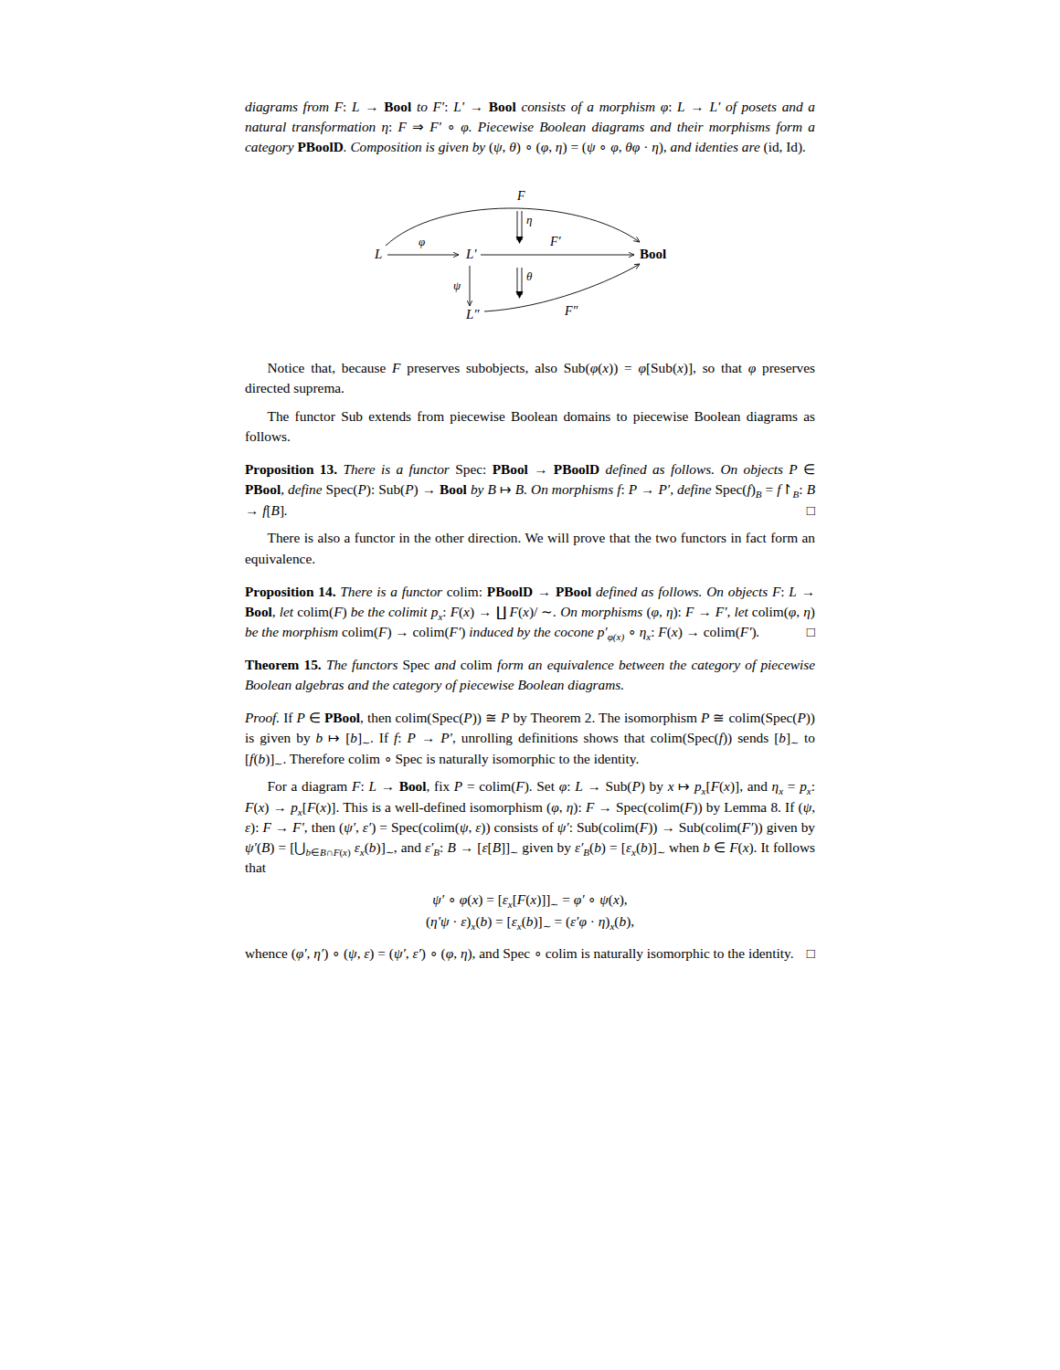diagrams from F: L → Bool to F′: L′ → Bool consists of a morphism φ: L → L′ of posets and a natural transformation η: F ⇒ F′ ∘ φ. Piecewise Boolean diagrams and their morphisms form a category PBoolD. Composition is given by (ψ, θ) ∘ (φ, η) = (ψ ∘ φ, θφ · η), and identies are (id, Id).
L L′ L″ Bool F φ F′ ψ F″ η θ
Notice that, because F preserves subobjects, also Sub(φ(x)) = φ[Sub(x)], so that φ preserves directed suprema.
The functor Sub extends from piecewise Boolean domains to piecewise Boolean diagrams as follows.
Proposition 13. There is a functor Spec: PBool → PBoolD defined as follows. On objects P ∈ PBool, define Spec(P): Sub(P) → Bool by B ↦ B. On morphisms f: P → P′, define Spec(f)B = f↾B: B → f[B]. □
There is also a functor in the other direction. We will prove that the two functors in fact form an equivalence.
Proposition 14. There is a functor colim: PBoolD → PBool defined as follows. On objects F: L → Bool, let colim(F) be the colimit px: F(x) → ∐ F(x)/ ∼. On morphisms (φ, η): F → F′, let colim(φ, η) be the morphism colim(F) → colim(F′) induced by the cocone p′φ(x) ∘ ηx: F(x) → colim(F′). □
Theorem 15. The functors Spec and colim form an equivalence between the category of piecewise Boolean algebras and the category of piecewise Boolean diagrams.
Proof. If P ∈ PBool, then colim(Spec(P)) ≅ P by Theorem 2. The isomorphism P ≅ colim(Spec(P)) is given by b ↦ [b]∼. If f: P → P′, unrolling definitions shows that colim(Spec(f)) sends [b]∼ to [f(b)]∼. Therefore colim ∘ Spec is naturally isomorphic to the identity.
For a diagram F: L → Bool, fix P = colim(F). Set φ: L → Sub(P) by x ↦ px[F(x)], and ηx = px: F(x) → px[F(x)]. This is a well-defined isomorphism (φ, η): F → Spec(colim(F)) by Lemma 8. If (ψ, ε): F → F′, then (ψ′, ε′) = Spec(colim(ψ, ε)) consists of ψ′: Sub(colim(F)) → Sub(colim(F′)) given by ψ′(B) = [⋃b∈B∩F(x) εx(b)]∼, and ε′B: B → [ε[B]]∼ given by ε′B(b) = [εx(b)]∼ when b ∈ F(x). It follows that
ψ′ ∘ φ(x) = [εx[F(x)]]∼ = φ′ ∘ ψ(x), (η′ψ · ε)x(b) = [εx(b)]∼ = (ε′φ · η)x(b),
whence (φ′, η′) ∘ (ψ, ε) = (ψ′, ε′) ∘ (φ, η), and Spec ∘ colim is naturally isomorphic to the identity. □